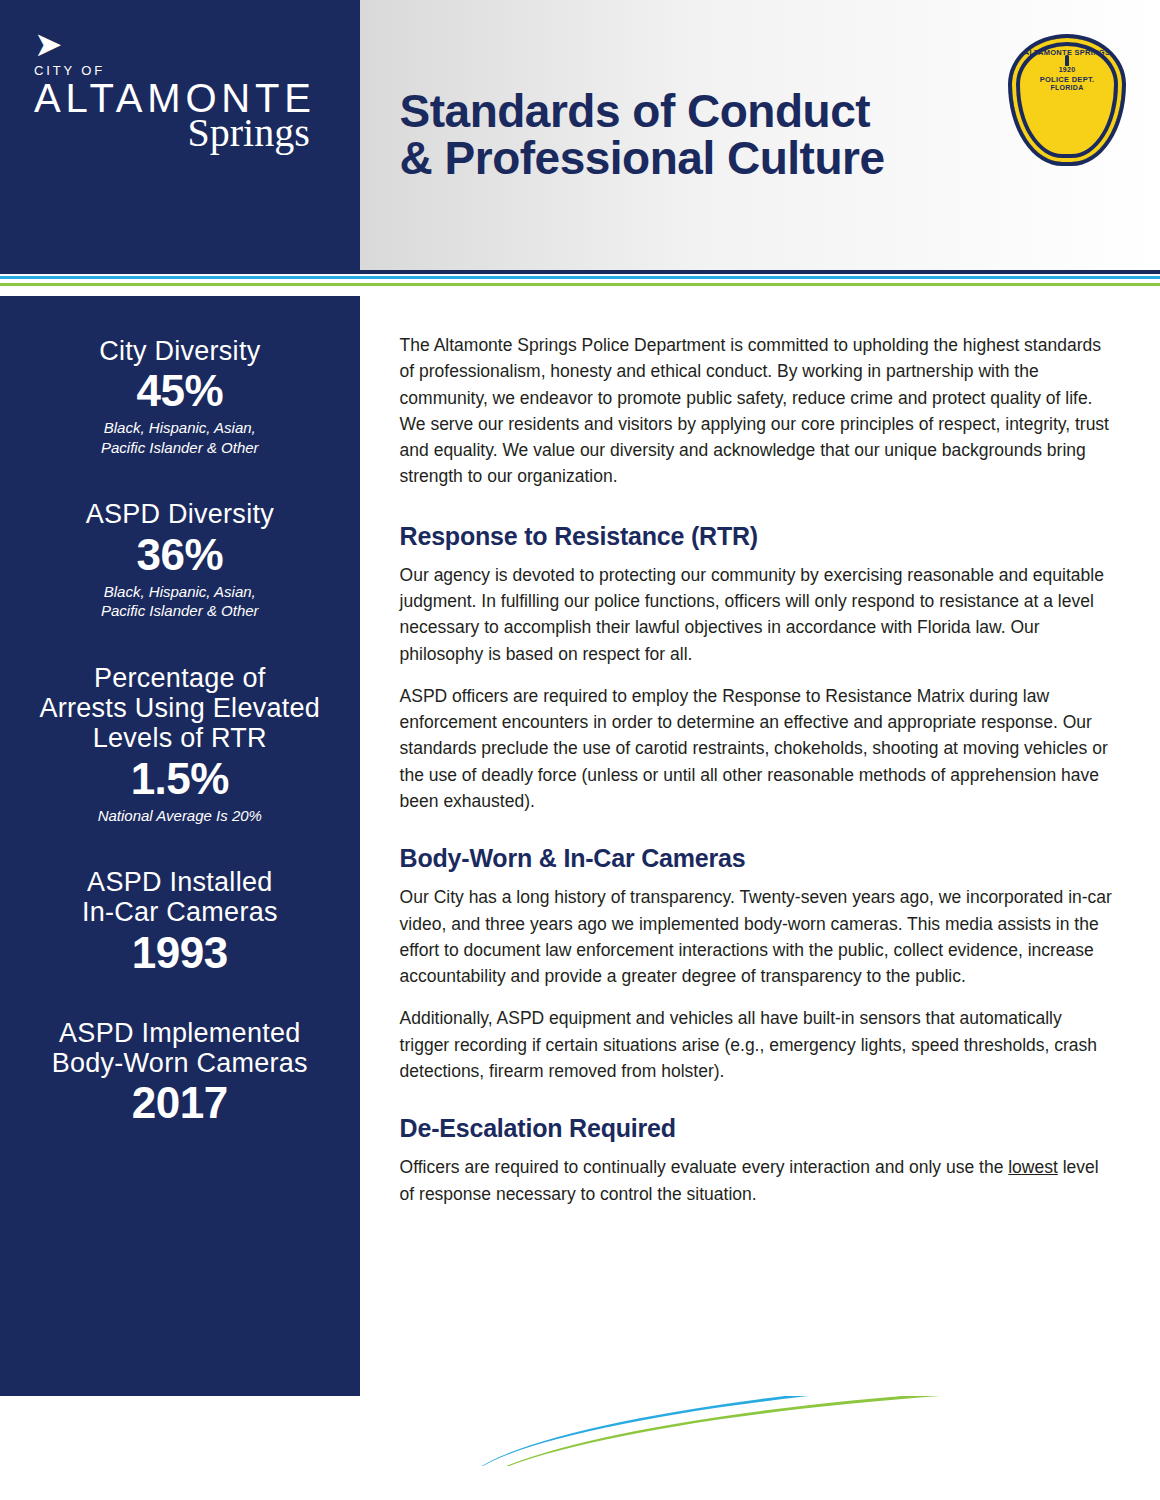➤ City of Altamonte Springs
Standards of Conduct
& Professional Culture
Altamonte Springs 1920 Police Dept. Florida
City Diversity 45% Black, Hispanic, Asian,
Pacific Islander & Other
ASPD Diversity 36% Black, Hispanic, Asian,
Pacific Islander & Other
Percentage of
Arrests Using Elevated
Levels of RTR 1.5% National Average Is 20%
ASPD Installed
In-Car Cameras 1993
ASPD Implemented
Body-Worn Cameras 2017
The Altamonte Springs Police Department is committed to upholding the highest standards of professionalism, honesty and ethical conduct. By working in partnership with the community, we endeavor to promote public safety, reduce crime and protect quality of life. We serve our residents and visitors by applying our core principles of respect, integrity, trust and equality. We value our diversity and acknowledge that our unique backgrounds bring strength to our organization.
Response to Resistance (RTR)
Our agency is devoted to protecting our community by exercising reasonable and equitable judgment. In fulfilling our police functions, officers will only respond to resistance at a level necessary to accomplish their lawful objectives in accordance with Florida law. Our philosophy is based on respect for all.
ASPD officers are required to employ the Response to Resistance Matrix during law enforcement encounters in order to determine an effective and appropriate response. Our standards preclude the use of carotid restraints, chokeholds, shooting at moving vehicles or the use of deadly force (unless or until all other reasonable methods of apprehension have been exhausted).
Body-Worn & In-Car Cameras
Our City has a long history of transparency. Twenty-seven years ago, we incorporated in-car video, and three years ago we implemented body-worn cameras. This media assists in the effort to document law enforcement interactions with the public, collect evidence, increase accountability and provide a greater degree of transparency to the public.
Additionally, ASPD equipment and vehicles all have built-in sensors that automatically trigger recording if certain situations arise (e.g., emergency lights, speed thresholds, crash detections, firearm removed from holster).
De-Escalation Required
Officers are required to continually evaluate every interaction and only use the lowest level of response necessary to control the situation.